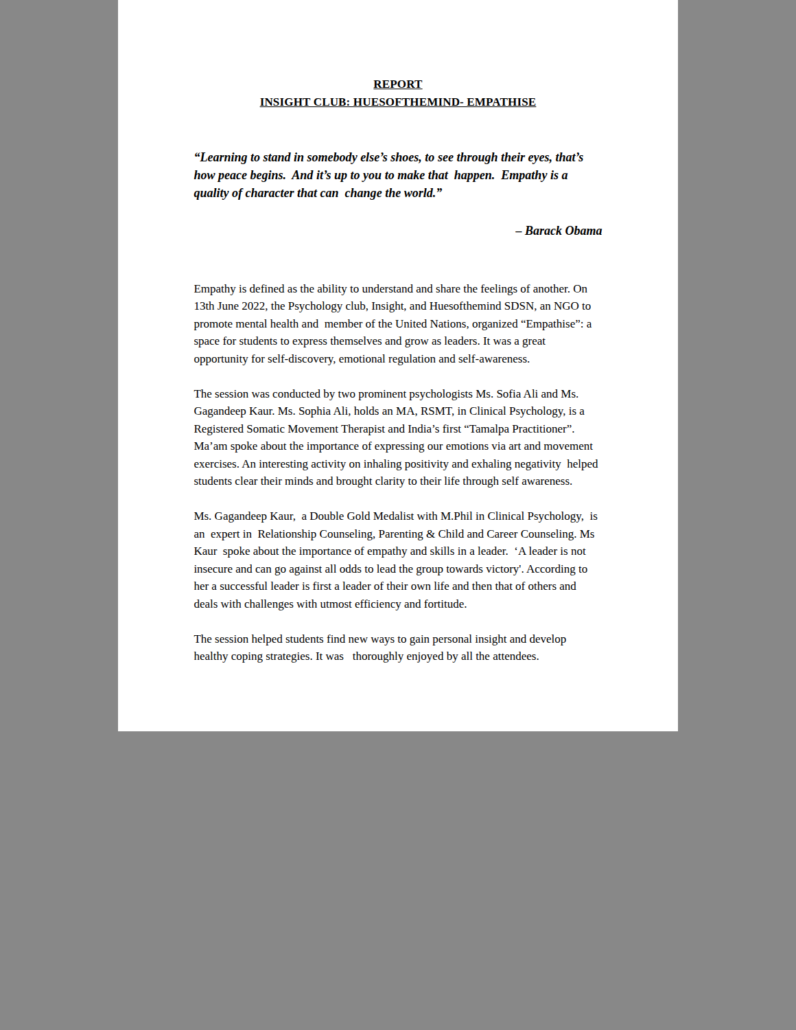REPORT
INSIGHT CLUB: HUESOFTHEMIND- EMPATHISE
“Learning to stand in somebody else’s shoes, to see through their eyes, that’s how peace begins. And it’s up to you to make that happen. Empathy is a quality of character that can change the world.”
– Barack Obama
Empathy is defined as the ability to understand and share the feelings of another. On 13th June 2022, the Psychology club, Insight, and Huesofthemind SDSN, an NGO to promote mental health and member of the United Nations, organized “Empathise”: a space for students to express themselves and grow as leaders. It was a great opportunity for self-discovery, emotional regulation and self-awareness.
The session was conducted by two prominent psychologists Ms. Sofia Ali and Ms. Gagandeep Kaur. Ms. Sophia Ali, holds an MA, RSMT, in Clinical Psychology, is a Registered Somatic Movement Therapist and India’s first “Tamalpa Practitioner”. Ma’am spoke about the importance of expressing our emotions via art and movement exercises. An interesting activity on inhaling positivity and exhaling negativity helped students clear their minds and brought clarity to their life through self awareness.
Ms. Gagandeep Kaur, a Double Gold Medalist with M.Phil in Clinical Psychology, is an expert in Relationship Counseling, Parenting & Child and Career Counseling. Ms Kaur spoke about the importance of empathy and skills in a leader. ‘A leader is not insecure and can go against all odds to lead the group towards victory'. According to her a successful leader is first a leader of their own life and then that of others and deals with challenges with utmost efficiency and fortitude.
The session helped students find new ways to gain personal insight and develop healthy coping strategies. It was thoroughly enjoyed by all the attendees.